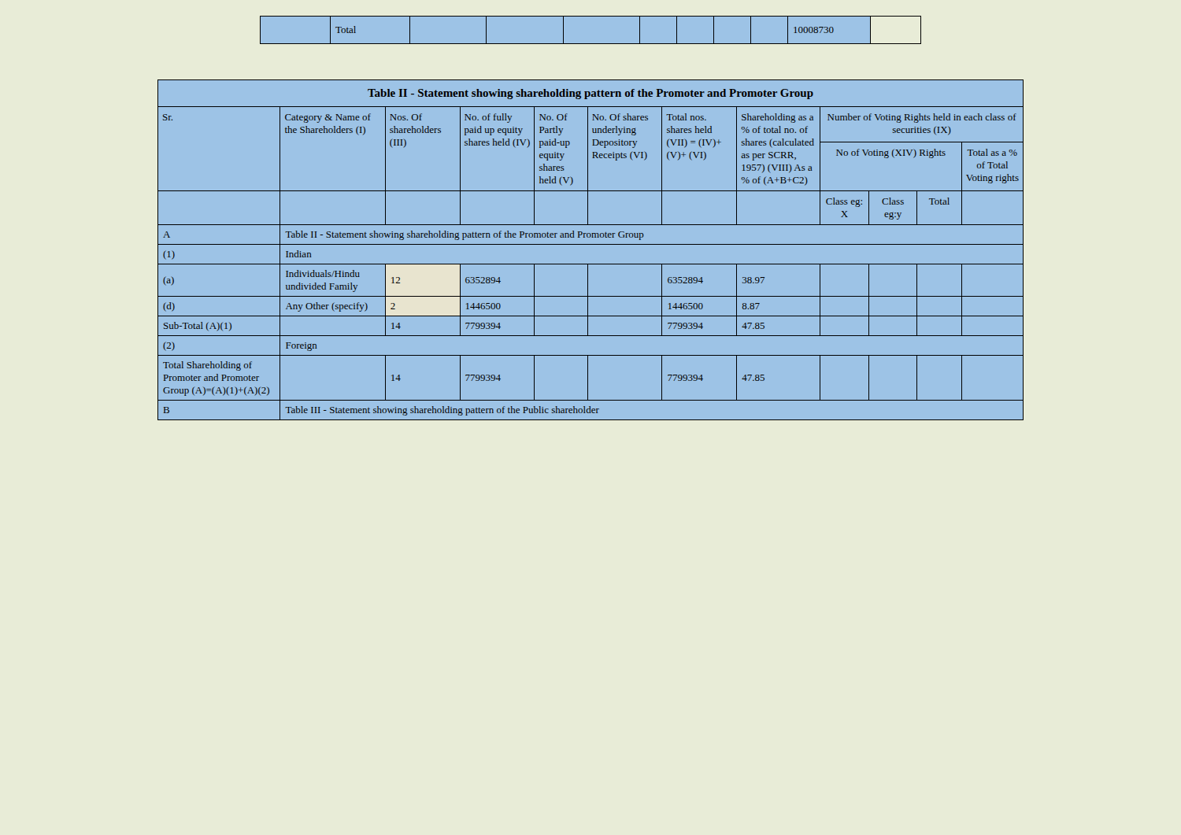| | Total | | | | | | | | 10008730 | |
| Table II - Statement showing shareholding pattern of the Promoter and Promoter Group |
| Sr. | Category & Name of the Shareholders (I) | Nos. Of shareholders (III) | No. of fully paid up equity shares held (IV) | No. Of Partly paid-up equity shares held (V) | No. Of shares underlying Depository Receipts (VI) | Total nos. shares held (VII) = (IV)+(V)+ (VI) | Shareholding as a % of total no. of shares (calculated as per SCRR, 1957) (VIII) As a % of (A+B+C2) | Number of Voting Rights held in each class of securities (IX) |
| No of Voting (XIV) Rights | Total as a % of Total Voting rights |
| | | | | | | | | Class eg: X | Class eg:y | Total | |
| A | Table II - Statement showing shareholding pattern of the Promoter and Promoter Group |
| (1) | Indian |
| (a) | Individuals/Hindu undivided Family | 12 | 6352894 | | | 6352894 | 38.97 | | | | |
| (d) | Any Other (specify) | 2 | 1446500 | | | 1446500 | 8.87 | | | | |
| Sub-Total (A)(1) | | 14 | 7799394 | | | 7799394 | 47.85 | | | | |
| (2) | Foreign |
| Total Shareholding of Promoter and Promoter Group (A)=(A)(1)+(A)(2) | | 14 | 7799394 | | | 7799394 | 47.85 | | | | |
| B | Table III - Statement showing shareholding pattern of the Public shareholder |